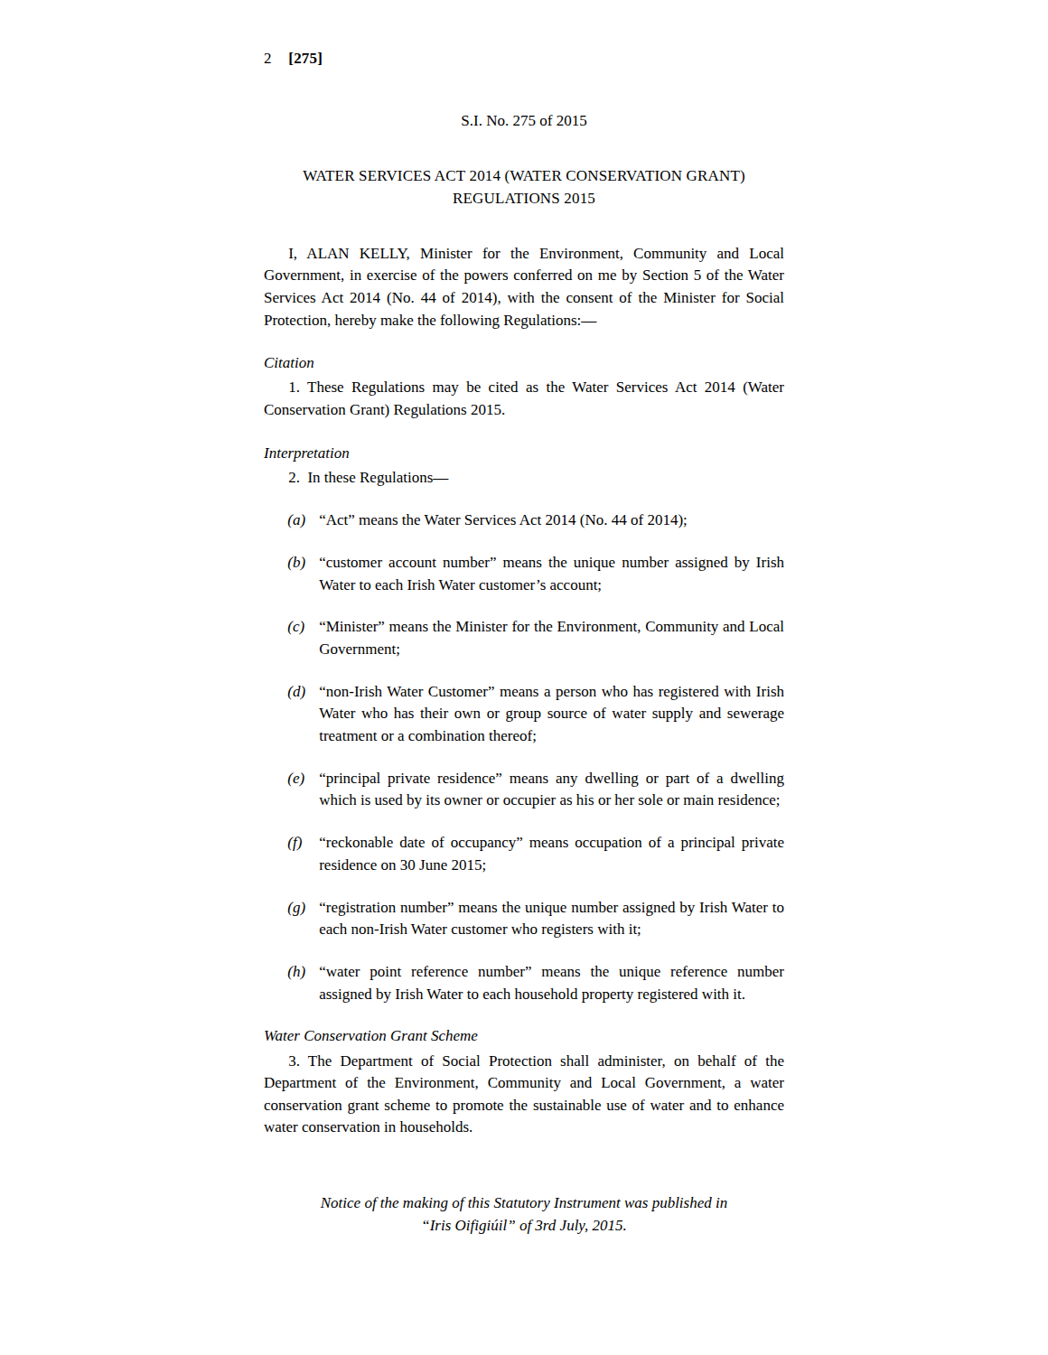2[275]
S.I. No. 275 of 2015
WATER SERVICES ACT 2014 (WATER CONSERVATION GRANT)
REGULATIONS 2015
I, ALAN KELLY, Minister for the Environment, Community and Local Government, in exercise of the powers conferred on me by Section 5 of the Water Services Act 2014 (No. 44 of 2014), with the consent of the Minister for Social Protection, hereby make the following Regulations:—
Citation
1. These Regulations may be cited as the Water Services Act 2014 (Water Conservation Grant) Regulations 2015.
Interpretation
2. In these Regulations—
(a)“Act” means the Water Services Act 2014 (No. 44 of 2014);
(b)“customer account number” means the unique number assigned by Irish Water to each Irish Water customer’s account;
(c)“Minister” means the Minister for the Environment, Community and Local Government;
(d)“non-Irish Water Customer” means a person who has registered with Irish Water who has their own or group source of water supply and sewerage treatment or a combination thereof;
(e)“principal private residence” means any dwelling or part of a dwelling which is used by its owner or occupier as his or her sole or main residence;
(f)“reckonable date of occupancy” means occupation of a principal private residence on 30 June 2015;
(g)“registration number” means the unique number assigned by Irish Water to each non-Irish Water customer who registers with it;
(h)“water point reference number” means the unique reference number assigned by Irish Water to each household property registered with it.
Water Conservation Grant Scheme
3. The Department of Social Protection shall administer, on behalf of the Department of the Environment, Community and Local Government, a water conservation grant scheme to promote the sustainable use of water and to enhance water conservation in households.
Notice of the making of this Statutory Instrument was published in “Iris Oifigiúil” of 3rd July, 2015.